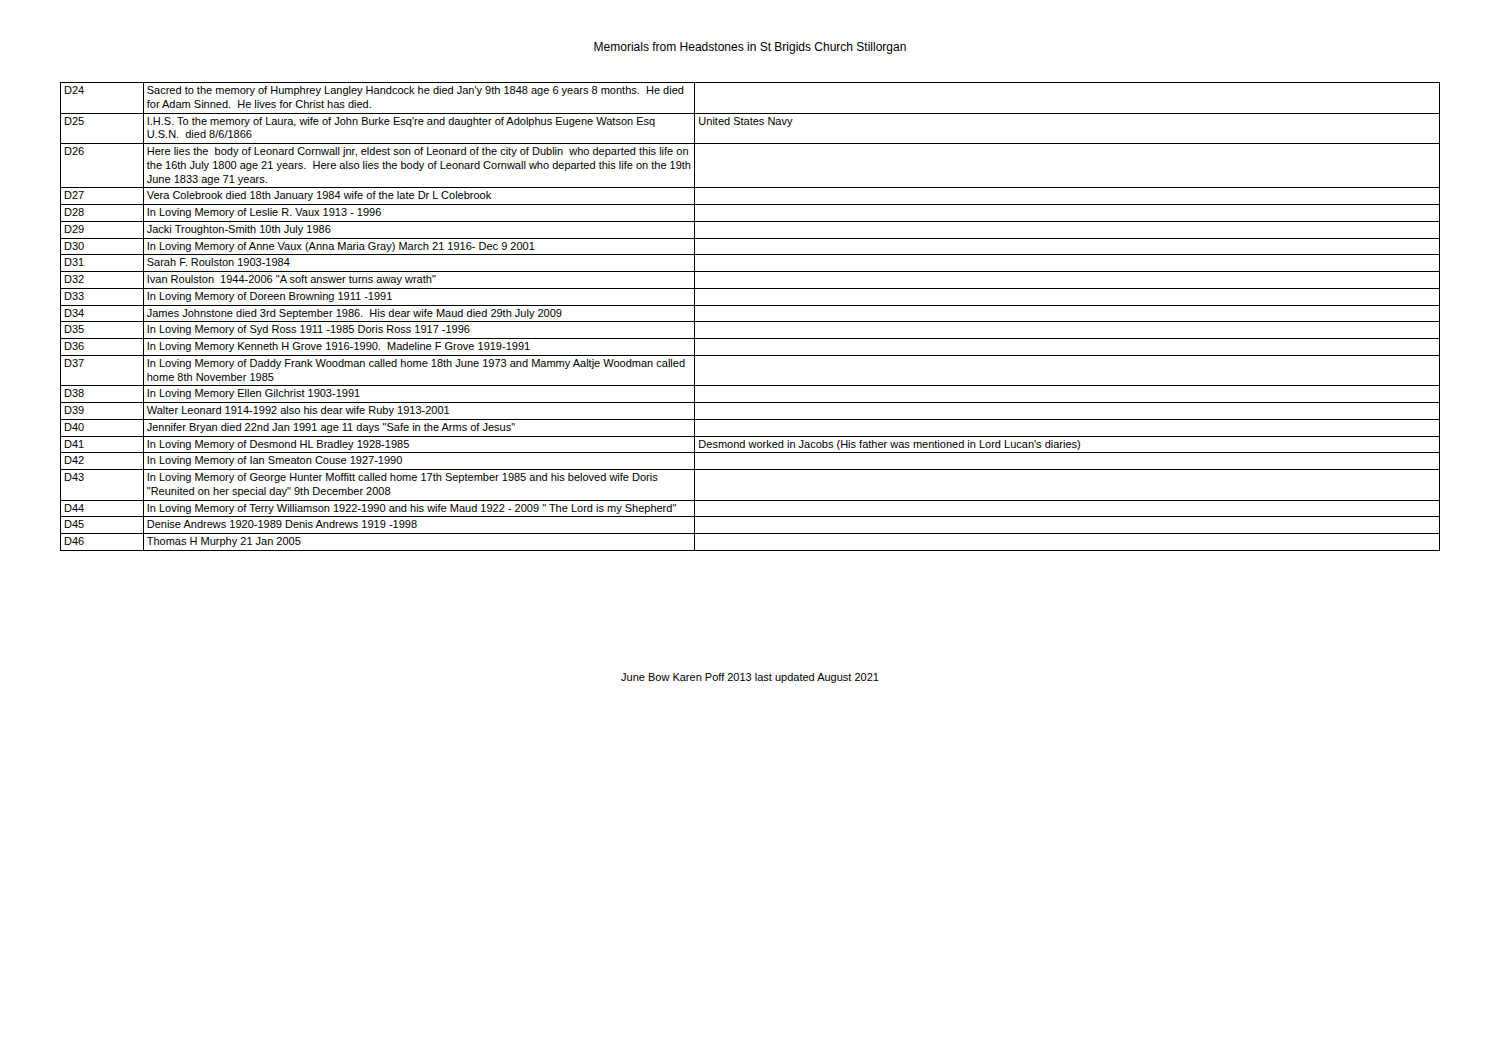Memorials from Headstones in St Brigids Church Stillorgan
| D24 | Sacred to the memory of Humphrey Langley Handcock he died Jan'y 9th 1848 age 6 years 8 months. He died for Adam Sinned. He lives for Christ has died. | |
| D25 | I.H.S. To the memory of Laura, wife of John Burke Esq're and daughter of Adolphus Eugene Watson Esq U.S.N. died 8/6/1866 | United States Navy |
| D26 | Here lies the body of Leonard Cornwall jnr, eldest son of Leonard of the city of Dublin who departed this life on the 16th July 1800 age 21 years. Here also lies the body of Leonard Cornwall who departed this life on the 19th June 1833 age 71 years. | |
| D27 | Vera Colebrook died 18th January 1984 wife of the late Dr L Colebrook | |
| D28 | In Loving Memory of Leslie R. Vaux 1913 - 1996 | |
| D29 | Jacki Troughton-Smith 10th July 1986 | |
| D30 | In Loving Memory of Anne Vaux (Anna Maria Gray) March 21 1916- Dec 9 2001 | |
| D31 | Sarah F. Roulston 1903-1984 | |
| D32 | Ivan Roulston 1944-2006 "A soft answer turns away wrath" | |
| D33 | In Loving Memory of Doreen Browning 1911 -1991 | |
| D34 | James Johnstone died 3rd September 1986. His dear wife Maud died 29th July 2009 | |
| D35 | In Loving Memory of Syd Ross 1911 -1985 Doris Ross 1917 -1996 | |
| D36 | In Loving Memory Kenneth H Grove 1916-1990. Madeline F Grove 1919-1991 | |
| D37 | In Loving Memory of Daddy Frank Woodman called home 18th June 1973 and Mammy Aaltje Woodman called home 8th November 1985 | |
| D38 | In Loving Memory Ellen Gilchrist 1903-1991 | |
| D39 | Walter Leonard 1914-1992 also his dear wife Ruby 1913-2001 | |
| D40 | Jennifer Bryan died 22nd Jan 1991 age 11 days "Safe in the Arms of Jesus" | |
| D41 | In Loving Memory of Desmond HL Bradley 1928-1985 | Desmond worked in Jacobs (His father was mentioned in Lord Lucan's diaries) |
| D42 | In Loving Memory of Ian Smeaton Couse 1927-1990 | |
| D43 | In Loving Memory of George Hunter Moffitt called home 17th September 1985 and his beloved wife Doris "Reunited on her special day" 9th December 2008 | |
| D44 | In Loving Memory of Terry Williamson 1922-1990 and his wife Maud 1922 - 2009 " The Lord is my Shepherd" | |
| D45 | Denise Andrews 1920-1989 Denis Andrews 1919 -1998 | |
| D46 | Thomas H Murphy 21 Jan 2005 | |
June Bow Karen Poff 2013 last updated August 2021